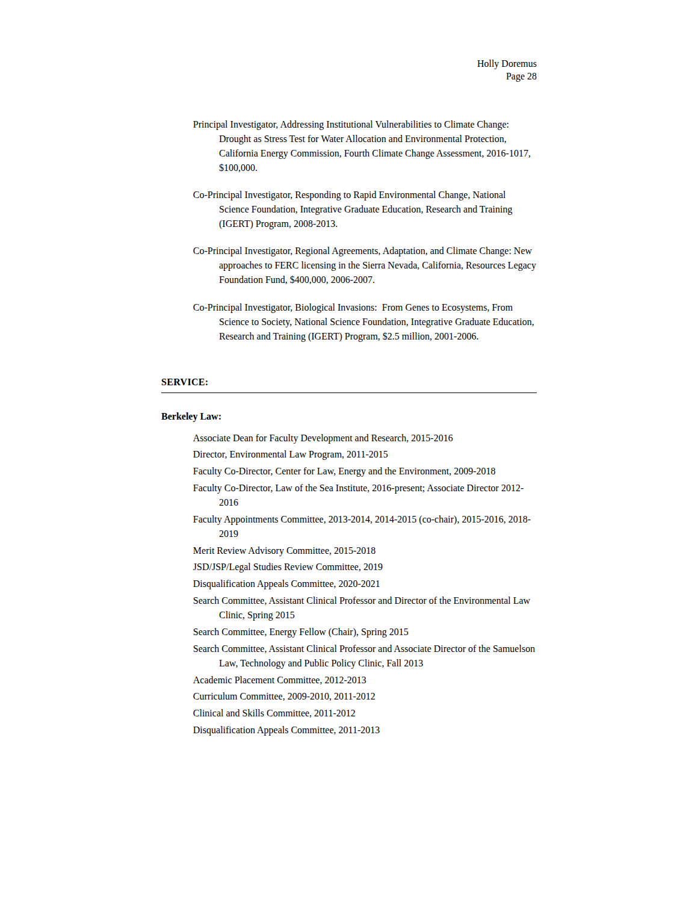Holly Doremus
Page 28
Principal Investigator, Addressing Institutional Vulnerabilities to Climate Change: Drought as Stress Test for Water Allocation and Environmental Protection, California Energy Commission, Fourth Climate Change Assessment, 2016-1017, $100,000.
Co-Principal Investigator, Responding to Rapid Environmental Change, National Science Foundation, Integrative Graduate Education, Research and Training (IGERT) Program, 2008-2013.
Co-Principal Investigator, Regional Agreements, Adaptation, and Climate Change: New approaches to FERC licensing in the Sierra Nevada, California, Resources Legacy Foundation Fund, $400,000, 2006-2007.
Co-Principal Investigator, Biological Invasions: From Genes to Ecosystems, From Science to Society, National Science Foundation, Integrative Graduate Education, Research and Training (IGERT) Program, $2.5 million, 2001-2006.
SERVICE:
Berkeley Law:
Associate Dean for Faculty Development and Research, 2015-2016
Director, Environmental Law Program, 2011-2015
Faculty Co-Director, Center for Law, Energy and the Environment, 2009-2018
Faculty Co-Director, Law of the Sea Institute, 2016-present; Associate Director 2012-2016
Faculty Appointments Committee, 2013-2014, 2014-2015 (co-chair), 2015-2016, 2018-2019
Merit Review Advisory Committee, 2015-2018
JSD/JSP/Legal Studies Review Committee, 2019
Disqualification Appeals Committee, 2020-2021
Search Committee, Assistant Clinical Professor and Director of the Environmental Law Clinic, Spring 2015
Search Committee, Energy Fellow (Chair), Spring 2015
Search Committee, Assistant Clinical Professor and Associate Director of the Samuelson Law, Technology and Public Policy Clinic, Fall 2013
Academic Placement Committee, 2012-2013
Curriculum Committee, 2009-2010, 2011-2012
Clinical and Skills Committee, 2011-2012
Disqualification Appeals Committee, 2011-2013